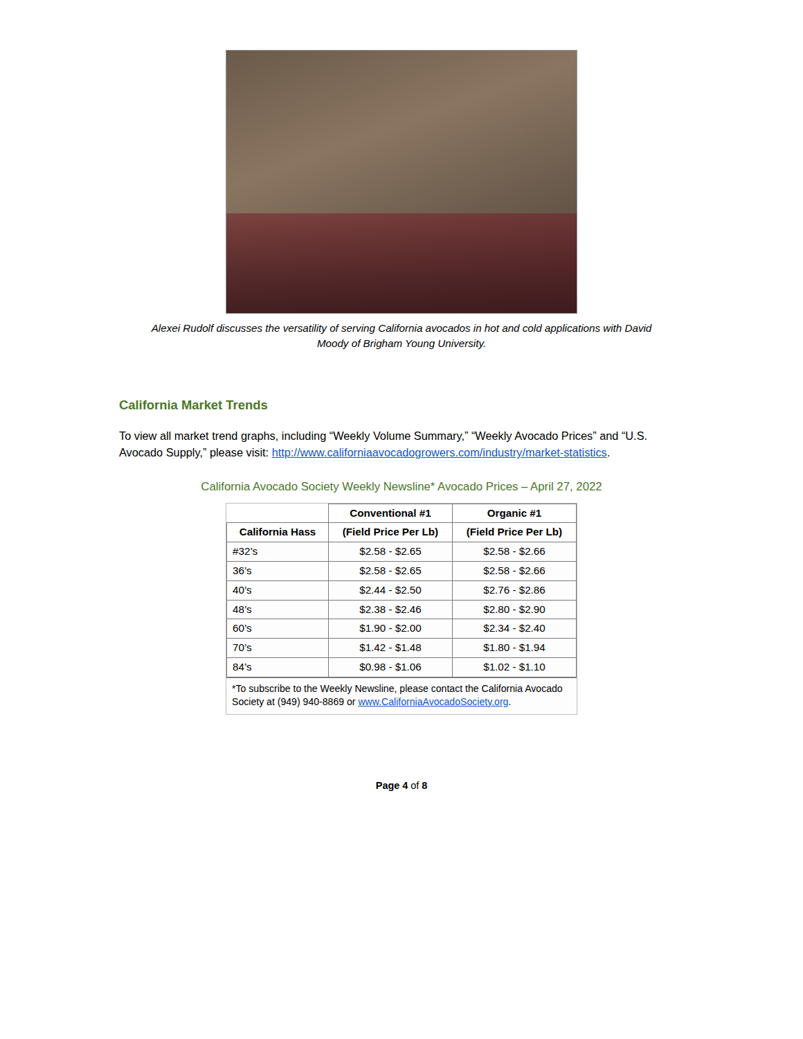Alexei Rudolf discusses the versatility of serving California avocados in hot and cold applications with David Moody of Brigham Young University.
California Market Trends
To view all market trend graphs, including “Weekly Volume Summary,” “Weekly Avocado Prices” and “U.S. Avocado Supply,” please visit: http://www.californiaavocadogrowers.com/industry/market-statistics.
California Avocado Society Weekly Newsline* Avocado Prices – April 27, 2022
| | Conventional #1 | Organic #1 |
| --- | --- | --- |
| California Hass | (Field Price Per Lb) | (Field Price Per Lb) |
| #32’s | $2.58 - $2.65 | $2.58 - $2.66 |
| 36’s | $2.58 - $2.65 | $2.58 - $2.66 |
| 40’s | $2.44 - $2.50 | $2.76 - $2.86 |
| 48’s | $2.38 - $2.46 | $2.80 - $2.90 |
| 60’s | $1.90 - $2.00 | $2.34 - $2.40 |
| 70’s | $1.42 - $1.48 | $1.80 - $1.94 |
| 84’s | $0.98 - $1.06 | $1.02 - $1.10 |
*To subscribe to the Weekly Newsline, please contact the California Avocado Society at (949) 940-8869 or www.CaliforniaAvocadoSociety.org.
Page 4 of 8